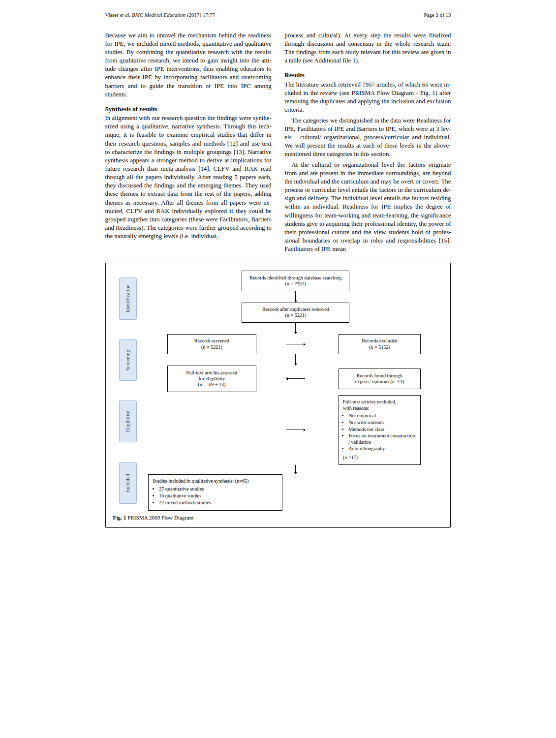Visser et al. BMC Medical Education (2017) 17:77
Page 3 of 13
Because we aim to unravel the mechanism behind the readiness for IPE, we included mixed methods, quantitative and qualitative studies. By combining the quantitative research with the results from qualitative research, we intend to gain insight into the attitude changes after IPE interventions, thus enabling educators to enhance their IPE by incorporating facilitators and overcoming barriers and to guide the transition of IPE into IPC among students.
Synthesis of results
In alignment with our research question the findings were synthesized using a qualitative, narrative synthesis. Through this technique, it is feasible to examine empirical studies that differ in their research questions, samples and methods [12] and use text to characterize the findings in multiple groupings [13]. Narrative synthesis appears a stronger method to derive at implications for future research than meta-analysis [14]. CLFV and RAK read through all the papers individually. After reading 5 papers each, they discussed the findings and the emerging themes. They used these themes to extract data from the rest of the papers, adding themes as necessary. After all themes from all papers were extracted, CLFV and RAK individually explored if they could be grouped together into categories (these were Facilitators, Barriers and Readiness). The categories were further grouped according to the naturally emerging levels (i.e. individual,
process and cultural). At every step the results were finalized through discussion and consensus in the whole research team. The findings from each study relevant for this review are given in a table (see Additional file 1).
Results
The literature search retrieved 7957 articles, of which 65 were included in the review (see PRISMA Flow Diagram - Fig. 1) after removing the duplicates and applying the inclusion and exclusion criteria.
The categories we distinguished in the data were Readiness for IPE, Facilitators of IPE and Barriers to IPE, which were at 3 levels – cultural/ organizational, process/curricular and individual. We will present the results at each of these levels in the abovementioned three categories in this section.
At the cultural or organizational level the factors originate from and are present in the immediate surroundings, are beyond the individual and the curriculum and may be overt or covert. The process or curricular level entails the factors in the curriculum design and delivery. The individual level entails the factors residing within an individual. Readiness for IPE implies the degree of willingness for team-working and team-learning, the significance students give to acquiring their professional identity, the power of their professional culture and the view students hold of professional boundaries or overlap in roles and responsibilities [15]. Facilitators of IPE mean
Identification
Screening
Eligibility
Included
Records identified through database searching
(n = 7957)
Records after duplicates removed
(n = 5221)
Records screened
(n = 5221)
Records excluded
(n = 5152)
Full-text articles assessed
for eligibility
(n = 69 + 13)
Records found through
experts’ opinions (n=13)
Full-text articles excluded,
with reasons:
Not empirical
Not with students
Methods not clear
Focus on instrument construction / validation
Auto-ethnography
(n =17)
Studies included in qualitative synthesis: (n=65)
27 quantitative studies
16 qualitative studies
22 mixed methods studies
Fig. 1 PRISMA 2009 Flow Diagram